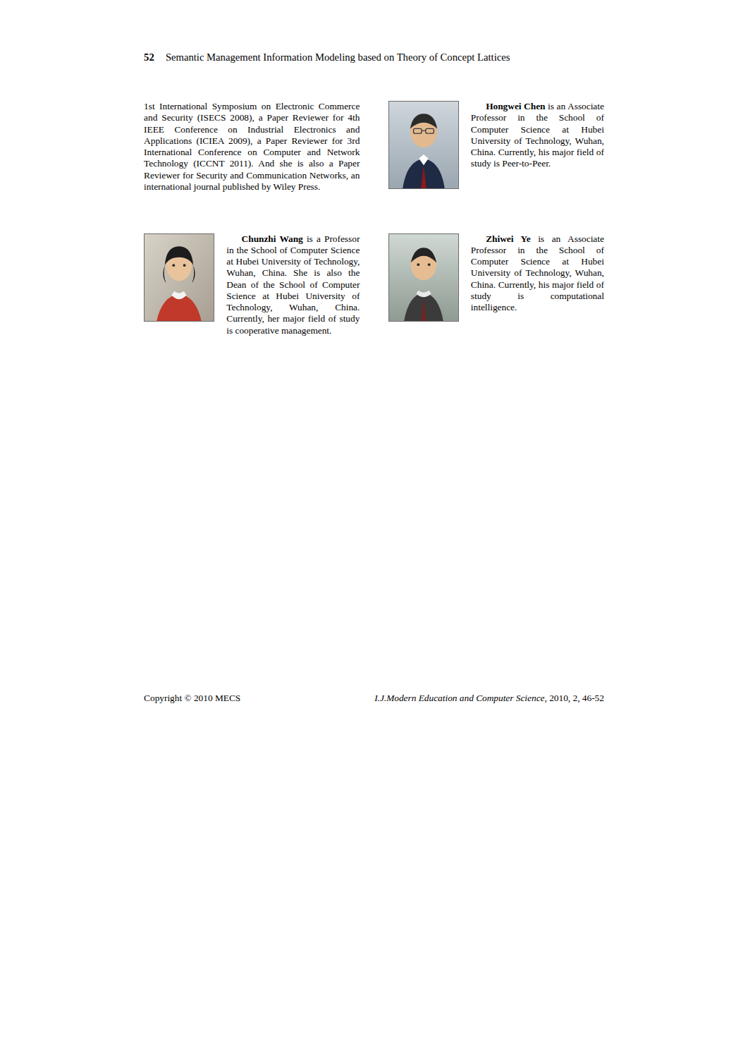52
Semantic Management Information Modeling based on Theory of Concept Lattices
1st International Symposium on Electronic Commerce and Security (ISECS 2008), a Paper Reviewer for 4th IEEE Conference on Industrial Electronics and Applications (ICIEA 2009), a Paper Reviewer for 3rd International Conference on Computer and Network Technology (ICCNT 2011). And she is also a Paper Reviewer for Security and Communication Networks, an international journal published by Wiley Press.
Hongwei Chen is an Associate Professor in the School of Computer Science at Hubei University of Technology, Wuhan, China. Currently, his major field of study is Peer-to-Peer.
Chunzhi Wang is a Professor in the School of Computer Science at Hubei University of Technology, Wuhan, China. She is also the Dean of the School of Computer Science at Hubei University of Technology, Wuhan, China. Currently, her major field of study is cooperative management.
Zhiwei Ye is an Associate Professor in the School of Computer Science at Hubei University of Technology, Wuhan, China. Currently, his major field of study is computational intelligence.
Copyright © 2010 MECS
I.J.Modern Education and Computer Science, 2010, 2, 46-52